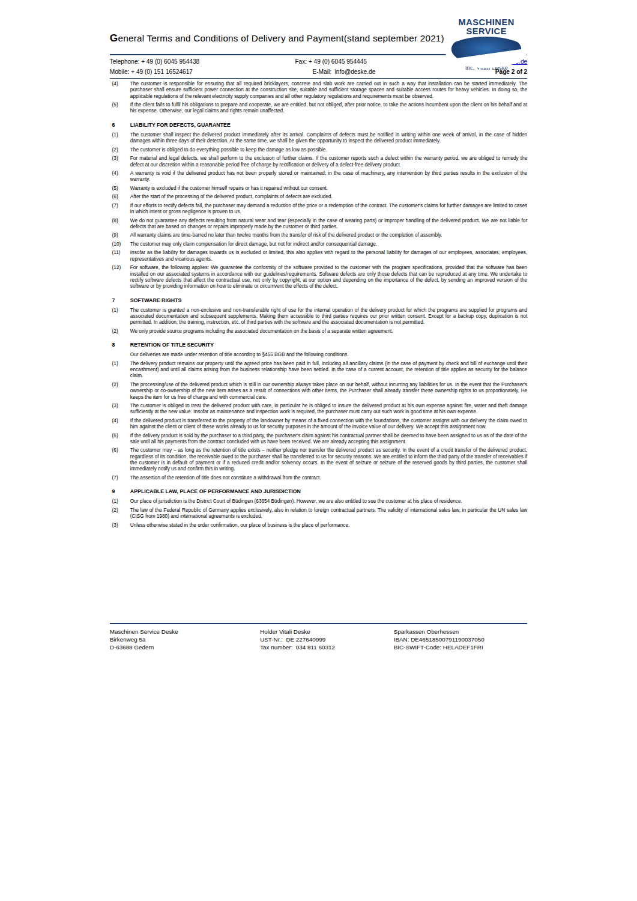MASCHINEN
SERVICE
inc. Vitali Deske
General Terms and Conditions of Delivery and Payment(stand september 2021)
Telephone: + 49 (0) 6045 954438
Fax: + 49 (0) 6045 954445
Internet: www.deske.de
Mobile: + 49 (0) 151 16524617
E-Mail: info@deske.de
Page 2 of 2
(4)
The customer is responsible for ensuring that all required bricklayers, concrete and slab work are carried out in such a way that installation can be started immediately. The purchaser shall ensure sufficient power connection at the construction site, suitable and sufficient storage spaces and suitable access routes for heavy vehicles. In doing so, the applicable regulations of the relevant electricity supply companies and all other regulatory regulations and requirements must be observed.
(5)
If the client fails to fulfil his obligations to prepare and cooperate, we are entitled, but not obliged, after prior notice, to take the actions incumbent upon the client on his behalf and at his expense. Otherwise, our legal claims and rights remain unaffected.
6 LIABILITY FOR DEFECTS, GUARANTEE
(1)
The customer shall inspect the delivered product immediately after its arrival. Complaints of defects must be notified in writing within one week of arrival, in the case of hidden damages within three days of their detection. At the same time, we shall be given the opportunity to inspect the delivered product immediately.
(2)
The customer is obliged to do everything possible to keep the damage as low as possible.
(3)
For material and legal defects, we shall perform to the exclusion of further claims. If the customer reports such a defect within the warranty period, we are obliged to remedy the defect at our discretion within a reasonable period free of charge by rectification or delivery of a defect-free delivery product.
(4)
A warranty is void if the delivered product has not been properly stored or maintained; in the case of machinery, any intervention by third parties results in the exclusion of the warranty.
(5)
Warranty is excluded if the customer himself repairs or has it repaired without our consent.
(6)
After the start of the processing of the delivered product, complaints of defects are excluded.
(7)
If our efforts to rectify defects fail, the purchaser may demand a reduction of the price or a redemption of the contract. The customer's claims for further damages are limited to cases in which intent or gross negligence is proven to us.
(8)
We do not guarantee any defects resulting from natural wear and tear (especially in the case of wearing parts) or improper handling of the delivered product. We are not liable for defects that are based on changes or repairs improperly made by the customer or third parties.
(9)
All warranty claims are time-barred no later than twelve months from the transfer of risk of the delivered product or the completion of assembly.
(10)
The customer may only claim compensation for direct damage, but not for indirect and/or consequential damage.
(11)
Insofar as the liability for damages towards us is excluded or limited, this also applies with regard to the personal liability for damages of our employees, associates, employees, representatives and vicarious agents.
(12)
For software, the following applies: We guarantee the conformity of the software provided to the customer with the program specifications, provided that the software has been installed on our associated systems in accordance with our guidelines/requirements. Software defects are only those defects that can be reproduced at any time. We undertake to rectify software defects that affect the contractual use, not only by copyright, at our option and depending on the importance of the defect, by sending an improved version of the software or by providing information on how to eliminate or circumvent the effects of the defect.
7 SOFTWARE RIGHTS
(1)
The customer is granted a non-exclusive and non-transferable right of use for the internal operation of the delivery product for which the programs are supplied for programs and associated documentation and subsequent supplements. Making them accessible to third parties requires our prior written consent. Except for a backup copy, duplication is not permitted. In addition, the training, instruction, etc. of third parties with the software and the associated documentation is not permitted.
(2)
We only provide source programs including the associated documentation on the basis of a separate written agreement.
8 RETENTION OF TITLE SECURITY
Our deliveries are made under retention of title according to §455 BGB and the following conditions.
(1)
The delivery product remains our property until the agreed price has been paid in full, including all ancillary claims (in the case of payment by check and bill of exchange until their encashment) and until all claims arising from the business relationship have been settled. In the case of a current account, the retention of title applies as security for the balance claim.
(2)
The processing/use of the delivered product which is still in our ownership always takes place on our behalf, without incurring any liabilities for us. In the event that the Purchaser's ownership or co-ownership of the new item arises as a result of connections with other items, the Purchaser shall already transfer these ownership rights to us proportionately. He keeps the item for us free of charge and with commercial care.
(3)
The customer is obliged to treat the delivered product with care, in particular he is obliged to insure the delivered product at his own expense against fire, water and theft damage sufficiently at the new value. Insofar as maintenance and inspection work is required, the purchaser must carry out such work in good time at his own expense.
(4)
If the delivered product is transferred to the property of the landowner by means of a fixed connection with the foundations, the customer assigns with our delivery the claim owed to him against the client or client of these works already to us for security purposes in the amount of the invoice value of our delivery. We accept this assignment now.
(5)
If the delivery product is sold by the purchaser to a third party, the purchaser's claim against his contractual partner shall be deemed to have been assigned to us as of the date of the sale until all his payments from the contract concluded with us have been received. We are already accepting this assignment.
(6)
The customer may – as long as the retention of title exists – neither pledge nor transfer the delivered product as security. In the event of a credit transfer of the delivered product, regardless of its condition, the receivable owed to the purchaser shall be transferred to us for security reasons. We are entitled to inform the third party of the transfer of receivables if the customer is in default of payment or if a reduced credit and/or solvency occurs. In the event of seizure or seizure of the reserved goods by third parties, the customer shall immediately notify us and confirm this in writing.
(7)
The assertion of the retention of title does not constitute a withdrawal from the contract.
9 APPLICABLE LAW, PLACE OF PERFORMANCE AND JURISDICTION
(1)
Our place of jurisdiction is the District Court of Büdingen (63654 Büdingen). However, we are also entitled to sue the customer at his place of residence.
(2)
The law of the Federal Republic of Germany applies exclusively, also in relation to foreign contractual partners. The validity of international sales law, in particular the UN sales law (CISG from 1980) and international agreements is excluded.
(3)
Unless otherwise stated in the order confirmation, our place of business is the place of performance.
Maschinen Service Deske
Birkenweg 5a
D-63688 Gedern
Holder Vitali Deske
UST-Nr.: DE 227640999
Tax number: 034 811 60312
Sparkassen Oberhessen
IBAN: DE46518500791190037050
BIC-SWIFT-Code: HELADEF1FRI